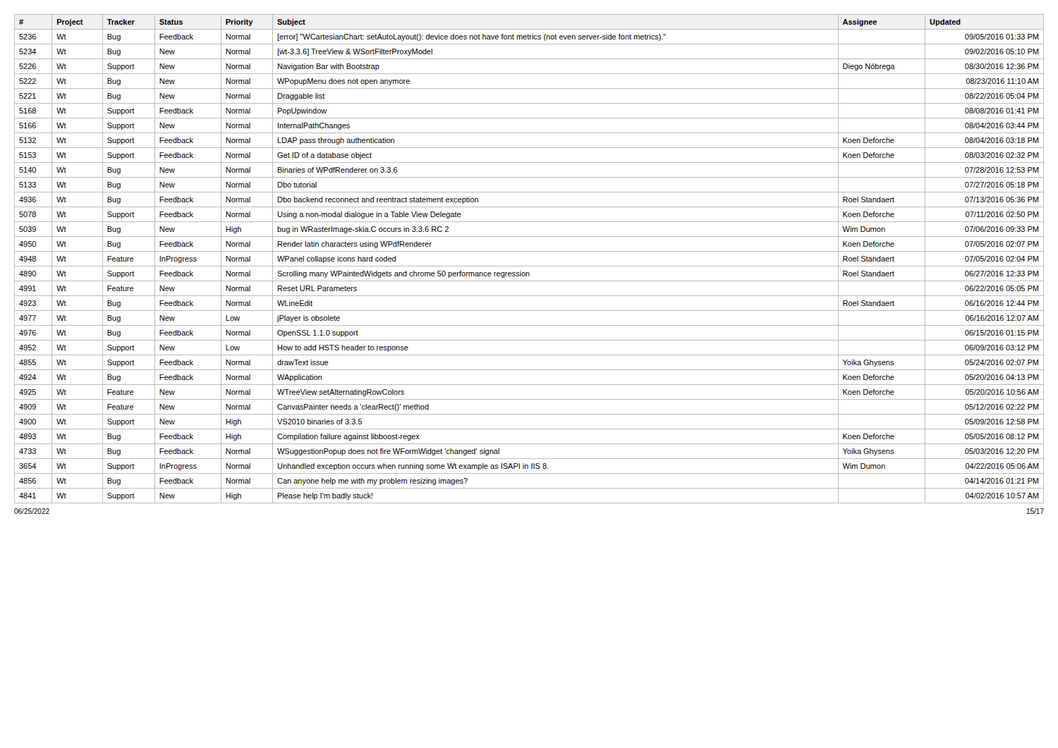| # | Project | Tracker | Status | Priority | Subject | Assignee | Updated |
| --- | --- | --- | --- | --- | --- | --- | --- |
| 5236 | Wt | Bug | Feedback | Normal | [error] "WCartesianChart: setAutoLayout(): device does not have font metrics (not even server-side font metrics)." | | 09/05/2016 01:33 PM |
| 5234 | Wt | Bug | New | Normal | [wt-3.3.6] TreeView & WSortFilterProxyModel | | 09/02/2016 05:10 PM |
| 5226 | Wt | Support | New | Normal | Navigation Bar with Bootstrap | Diego Nóbrega | 08/30/2016 12:36 PM |
| 5222 | Wt | Bug | New | Normal | WPopupMenu does not open anymore | | 08/23/2016 11:10 AM |
| 5221 | Wt | Bug | New | Normal | Draggable list | | 08/22/2016 05:04 PM |
| 5168 | Wt | Support | Feedback | Normal | PopUpwindow | | 08/08/2016 01:41 PM |
| 5166 | Wt | Support | New | Normal | InternalPathChanges | | 08/04/2016 03:44 PM |
| 5132 | Wt | Support | Feedback | Normal | LDAP pass through authentication | Koen Deforche | 08/04/2016 03:18 PM |
| 5153 | Wt | Support | Feedback | Normal | Get ID of a database object | Koen Deforche | 08/03/2016 02:32 PM |
| 5140 | Wt | Bug | New | Normal | Binaries of WPdfRenderer on 3.3.6 | | 07/28/2016 12:53 PM |
| 5133 | Wt | Bug | New | Normal | Dbo tutorial | | 07/27/2016 05:18 PM |
| 4936 | Wt | Bug | Feedback | Normal | Dbo backend reconnect and reentract statement exception | Roel Standaert | 07/13/2016 05:36 PM |
| 5078 | Wt | Support | Feedback | Normal | Using a non-modal dialogue in a Table View Delegate | Koen Deforche | 07/11/2016 02:50 PM |
| 5039 | Wt | Bug | New | High | bug in WRasterImage-skia.C occurs in 3.3.6 RC 2 | Wim Dumon | 07/06/2016 09:33 PM |
| 4950 | Wt | Bug | Feedback | Normal | Render latin characters using WPdfRenderer | Koen Deforche | 07/05/2016 02:07 PM |
| 4948 | Wt | Feature | InProgress | Normal | WPanel collapse icons hard coded | Roel Standaert | 07/05/2016 02:04 PM |
| 4890 | Wt | Support | Feedback | Normal | Scrolling many WPaintedWidgets and chrome 50 performance regression | Roel Standaert | 06/27/2016 12:33 PM |
| 4991 | Wt | Feature | New | Normal | Reset URL Parameters | | 06/22/2016 05:05 PM |
| 4923 | Wt | Bug | Feedback | Normal | WLineEdit | Roel Standaert | 06/16/2016 12:44 PM |
| 4977 | Wt | Bug | New | Low | jPlayer is obsolete | | 06/16/2016 12:07 AM |
| 4976 | Wt | Bug | Feedback | Normal | OpenSSL 1.1.0 support | | 06/15/2016 01:15 PM |
| 4952 | Wt | Support | New | Low | How to add HSTS header to response | | 06/09/2016 03:12 PM |
| 4855 | Wt | Support | Feedback | Normal | drawText issue | Yoika Ghysens | 05/24/2016 02:07 PM |
| 4924 | Wt | Bug | Feedback | Normal | WApplication | Koen Deforche | 05/20/2016 04:13 PM |
| 4925 | Wt | Feature | New | Normal | WTreeView setAlternatingRowColors | Koen Deforche | 05/20/2016 10:56 AM |
| 4909 | Wt | Feature | New | Normal | CanvasPainter needs a 'clearRect()' method | | 05/12/2016 02:22 PM |
| 4900 | Wt | Support | New | High | VS2010 binaries of 3.3.5 | | 05/09/2016 12:58 PM |
| 4893 | Wt | Bug | Feedback | High | Compilation failure against libboost-regex | Koen Deforche | 05/05/2016 08:12 PM |
| 4733 | Wt | Bug | Feedback | Normal | WSuggestionPopup does not fire WFormWidget 'changed' signal | Yoika Ghysens | 05/03/2016 12:20 PM |
| 3654 | Wt | Support | InProgress | Normal | Unhandled exception occurs when running some Wt example as ISAPI in IIS 8. | Wim Dumon | 04/22/2016 05:06 AM |
| 4856 | Wt | Bug | Feedback | Normal | Can anyone help me with my problem resizing images? | | 04/14/2016 01:21 PM |
| 4841 | Wt | Support | New | High | Please help I'm badly stuck! | | 04/02/2016 10:57 AM |
06/25/2022 15/17